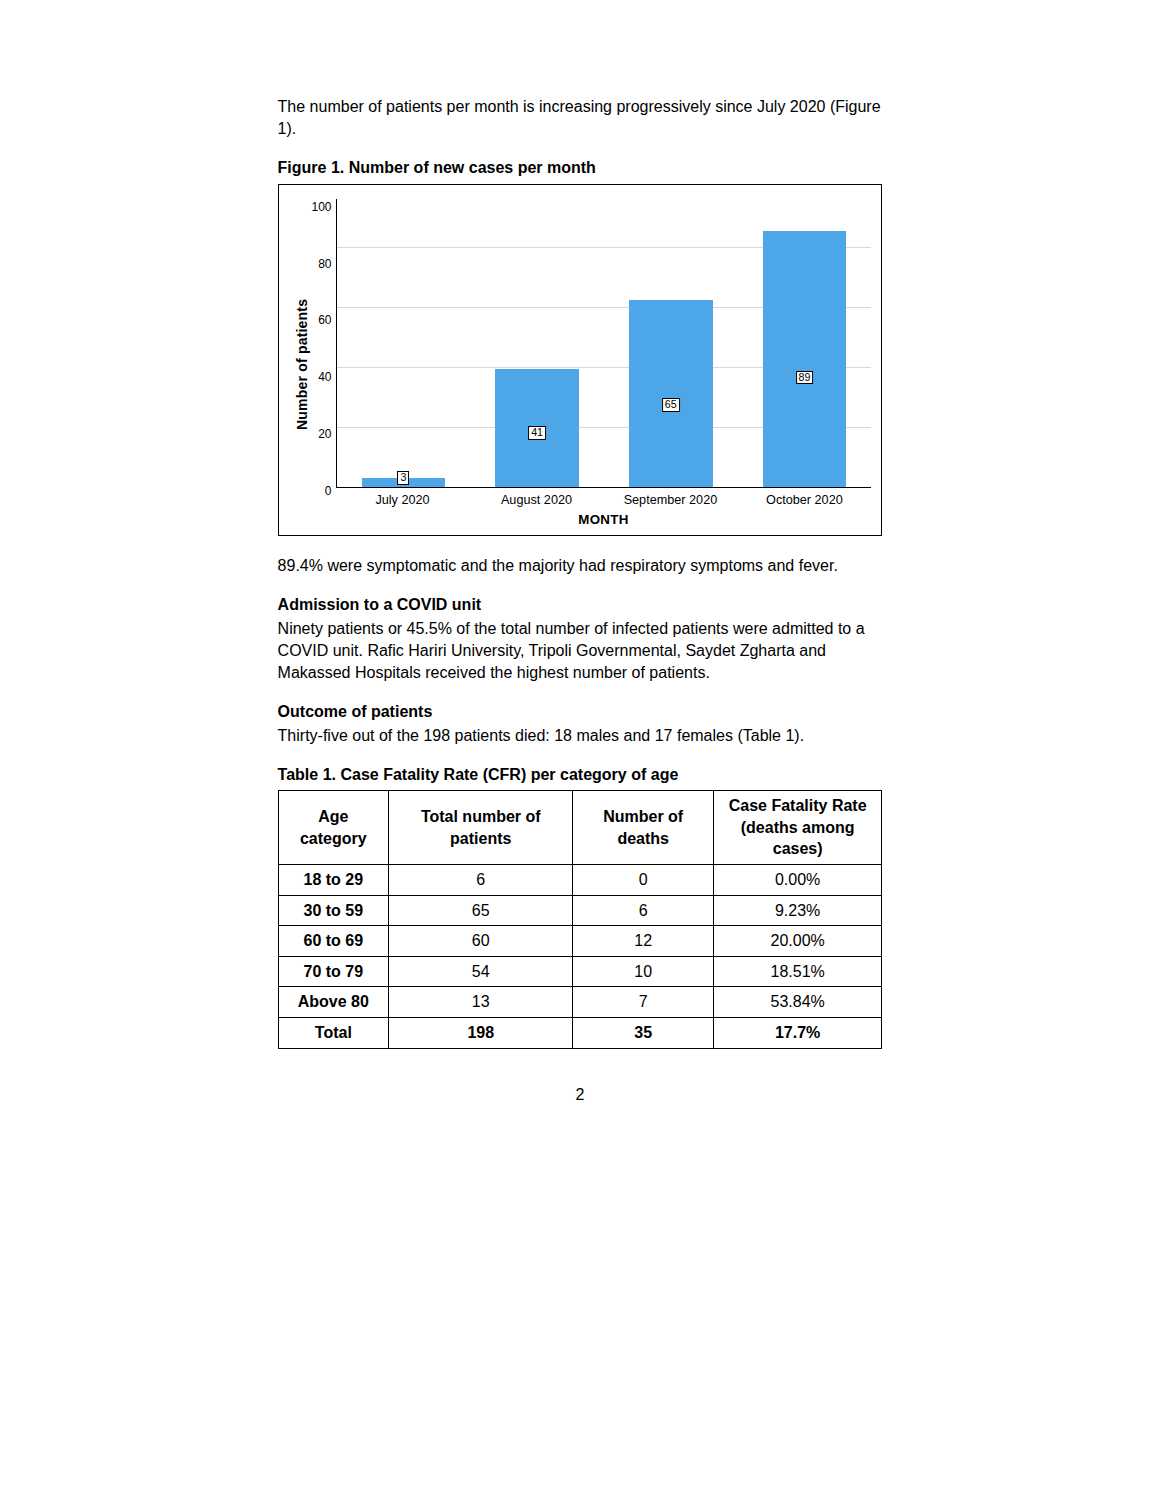The number of patients per month is increasing progressively since July 2020 (Figure 1).
Figure 1. Number of new cases per month
Number of patients
100 80 60 40 20 0
3
41
65
89
July 2020 August 2020 September 2020 October 2020
MONTH
89.4% were symptomatic and the majority had respiratory symptoms and fever.
Admission to a COVID unit
Ninety patients or 45.5% of the total number of infected patients were admitted to a COVID unit. Rafic Hariri University, Tripoli Governmental, Saydet Zgharta and Makassed Hospitals received the highest number of patients.
Outcome of patients
Thirty-five out of the 198 patients died: 18 males and 17 females (Table 1).
Table 1. Case Fatality Rate (CFR) per category of age
| Age category | Total number of patients | Number of deaths | Case Fatality Rate (deaths among cases) |
| --- | --- | --- | --- |
| 18 to 29 | 6 | 0 | 0.00% |
| 30 to 59 | 65 | 6 | 9.23% |
| 60 to 69 | 60 | 12 | 20.00% |
| 70 to 79 | 54 | 10 | 18.51% |
| Above 80 | 13 | 7 | 53.84% |
| Total | 198 | 35 | 17.7% |
2